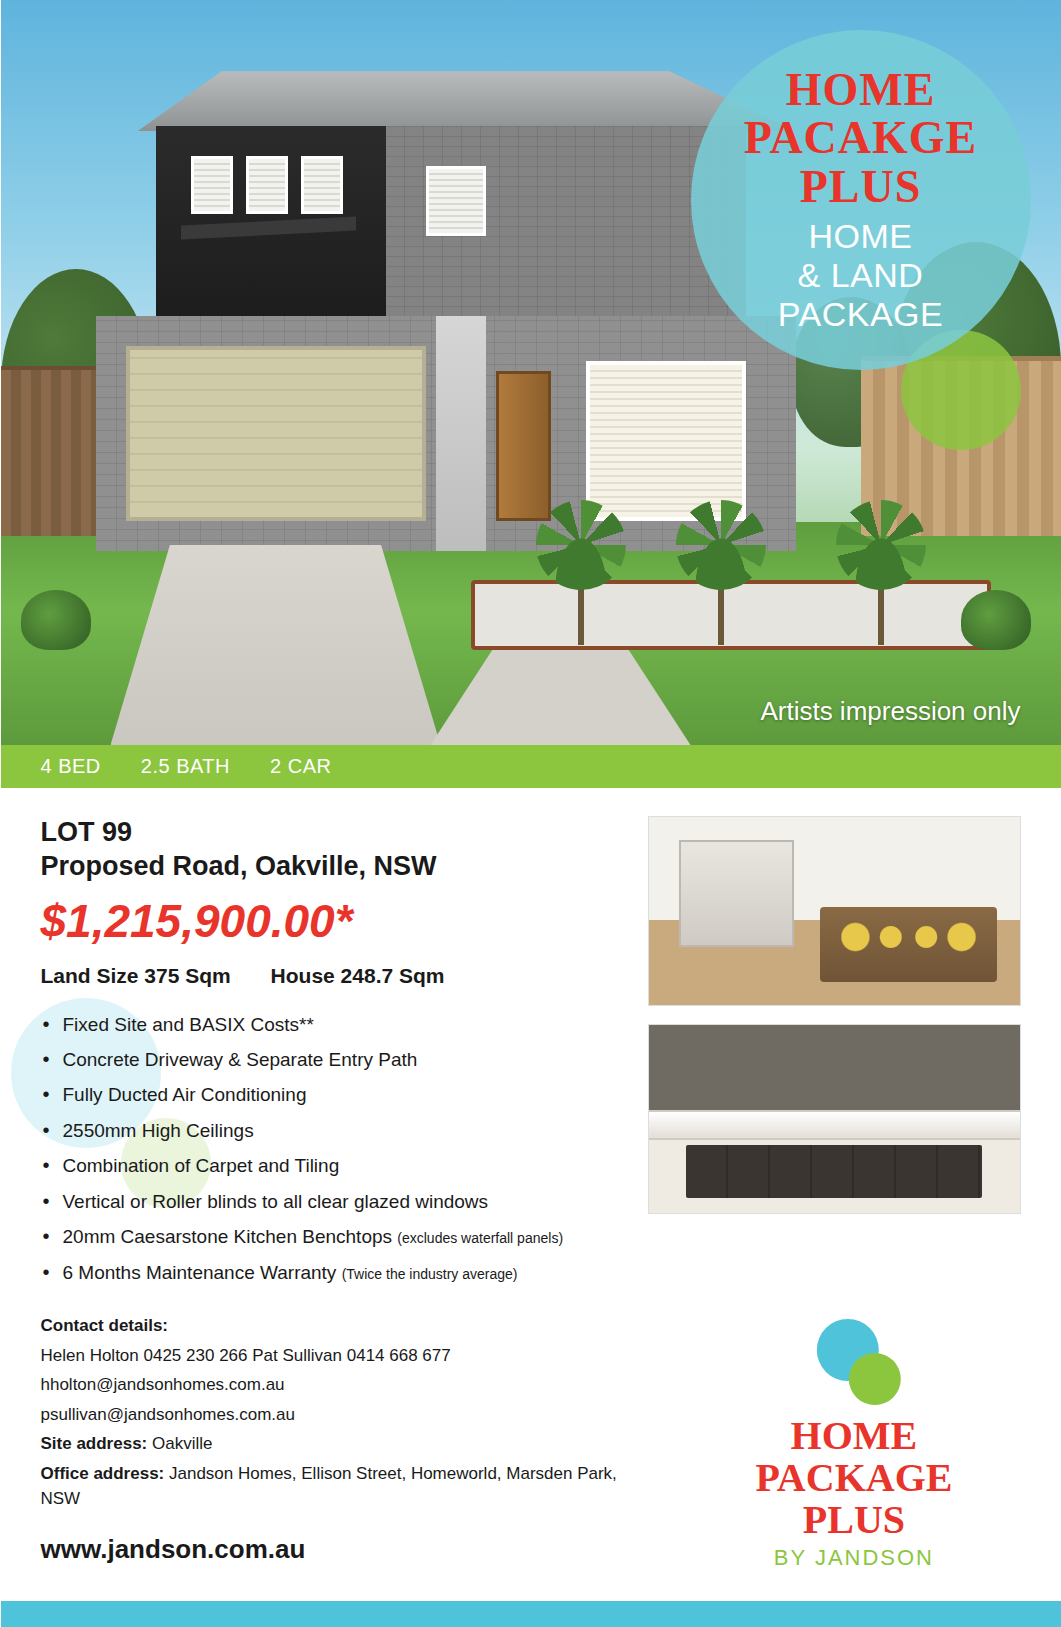HOME PACAKGE
PLUS
HOME
& LAND
PACKAGE
Artists impression only
4 BED 2.5 BATH 2 CAR
LOT 99
Proposed Road, Oakville, NSW
$1,215,900.00*
Land Size 375 Sqm House 248.7 Sqm
Fixed Site and BASIX Costs**
Concrete Driveway & Separate Entry Path
Fully Ducted Air Conditioning
2550mm High Ceilings
Combination of Carpet and Tiling
Vertical or Roller blinds to all clear glazed windows
20mm Caesarstone Kitchen Benchtops (excludes waterfall panels)
6 Months Maintenance Warranty (Twice the industry average)
Contact details:
Helen Holton 0425 230 266 Pat Sullivan 0414 668 677
hholton@jandsonhomes.com.au
psullivan@jandsonhomes.com.au
Site address: Oakville
Office address: Jandson Homes, Ellison Street, Homeworld, Marsden Park, NSW
www.jandson.com.au
HOME PACKAGE
PLUS
BY JANDSON